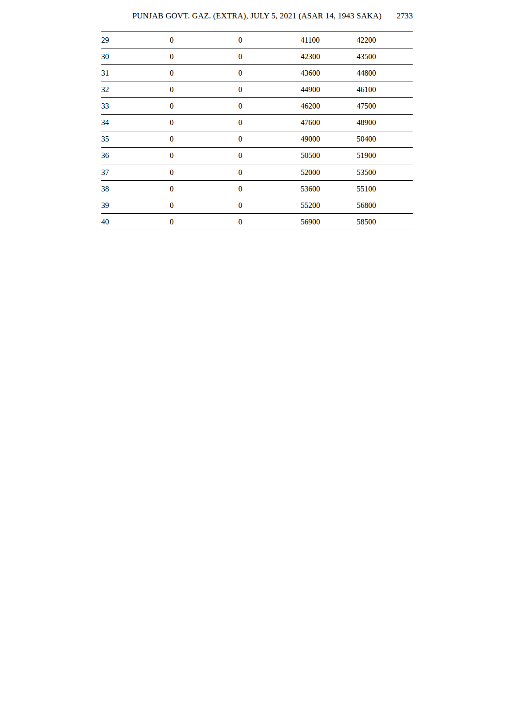PUNJAB GOVT. GAZ. (EXTRA), JULY 5, 2021 (ASAR 14, 1943 SAKA) 2733
| 29 | 0 | 0 | 41100 | 42200 |
| 30 | 0 | 0 | 42300 | 43500 |
| 31 | 0 | 0 | 43600 | 44800 |
| 32 | 0 | 0 | 44900 | 46100 |
| 33 | 0 | 0 | 46200 | 47500 |
| 34 | 0 | 0 | 47600 | 48900 |
| 35 | 0 | 0 | 49000 | 50400 |
| 36 | 0 | 0 | 50500 | 51900 |
| 37 | 0 | 0 | 52000 | 53500 |
| 38 | 0 | 0 | 53600 | 55100 |
| 39 | 0 | 0 | 55200 | 56800 |
| 40 | 0 | 0 | 56900 | 58500 |